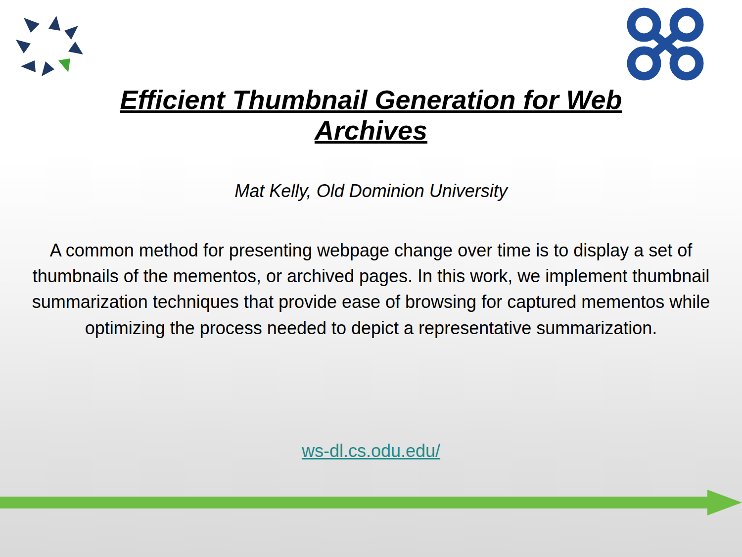Efficient Thumbnail Generation for Web Archives
Mat Kelly, Old Dominion University
A common method for presenting webpage change over time is to display a set of thumbnails of the mementos, or archived pages. In this work, we implement thumbnail summarization techniques that provide ease of browsing for captured mementos while optimizing the process needed to depict a representative summarization.
ws-dl.cs.odu.edu/